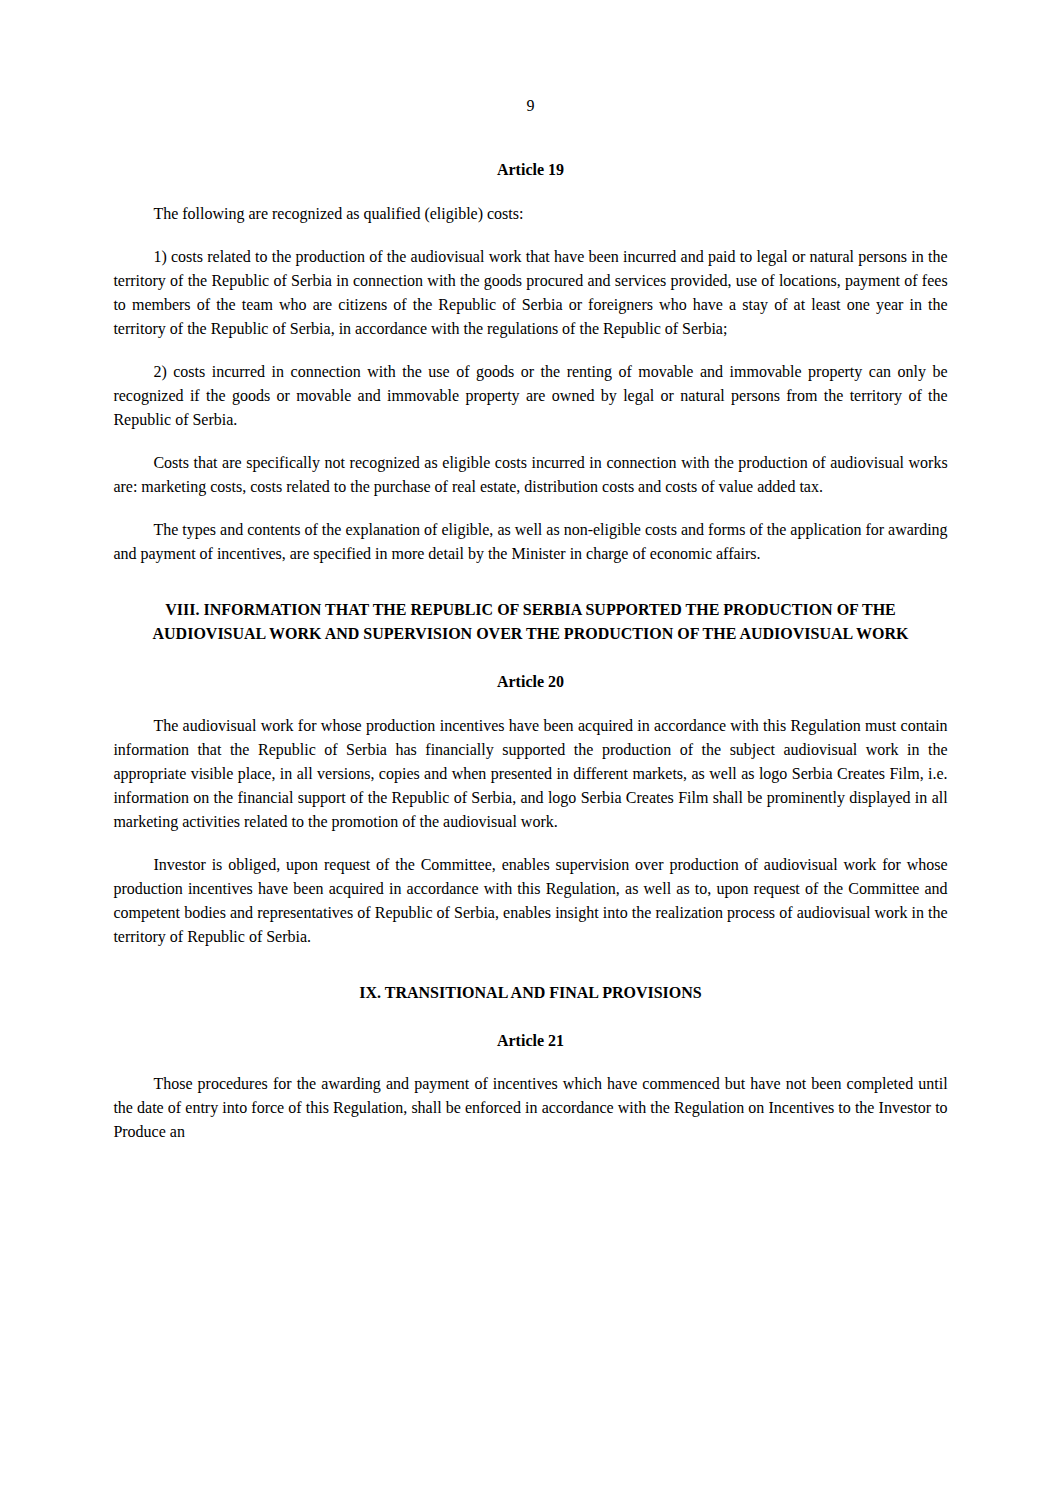9
Article 19
The following are recognized as qualified (eligible) costs:
1) costs related to the production of the audiovisual work that have been incurred and paid to legal or natural persons in the territory of the Republic of Serbia in connection with the goods procured and services provided, use of locations, payment of fees to members of the team who are citizens of the Republic of Serbia or foreigners who have a stay of at least one year in the territory of the Republic of Serbia, in accordance with the regulations of the Republic of Serbia;
2) costs incurred in connection with the use of goods or the renting of movable and immovable property can only be recognized if the goods or movable and immovable property are owned by legal or natural persons from the territory of the Republic of Serbia.
Costs that are specifically not recognized as eligible costs incurred in connection with the production of audiovisual works are: marketing costs, costs related to the purchase of real estate, distribution costs and costs of value added tax.
The types and contents of the explanation of eligible, as well as non-eligible costs and forms of the application for awarding and payment of incentives, are specified in more detail by the Minister in charge of economic affairs.
VIII. Information that the Republic of Serbia supported the production of the audiovisual work and supervision over the production of the audiovisual work
Article 20
The audiovisual work for whose production incentives have been acquired in accordance with this Regulation must contain information that the Republic of Serbia has financially supported the production of the subject audiovisual work in the appropriate visible place, in all versions, copies and when presented in different markets, as well as logo Serbia Creates Film, i.e. information on the financial support of the Republic of Serbia, and logo Serbia Creates Film shall be prominently displayed in all marketing activities related to the promotion of the audiovisual work.
Investor is obliged, upon request of the Committee, enables supervision over production of audiovisual work for whose production incentives have been acquired in accordance with this Regulation, as well as to, upon request of the Committee and competent bodies and representatives of Republic of Serbia, enables insight into the realization process of audiovisual work in the territory of Republic of Serbia.
IX. Transitional and final provisions
Article 21
Those procedures for the awarding and payment of incentives which have commenced but have not been completed until the date of entry into force of this Regulation, shall be enforced in accordance with the Regulation on Incentives to the Investor to Produce an